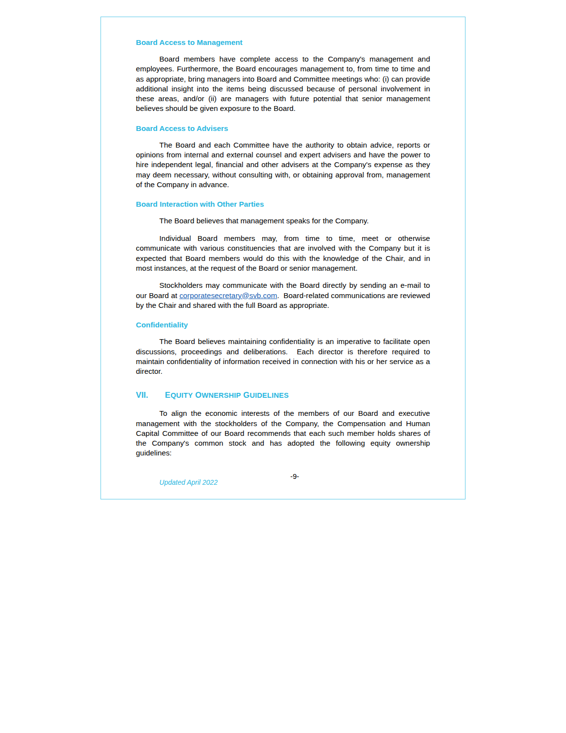Board Access to Management
Board members have complete access to the Company's management and employees. Furthermore, the Board encourages management to, from time to time and as appropriate, bring managers into Board and Committee meetings who: (i) can provide additional insight into the items being discussed because of personal involvement in these areas, and/or (ii) are managers with future potential that senior management believes should be given exposure to the Board.
Board Access to Advisers
The Board and each Committee have the authority to obtain advice, reports or opinions from internal and external counsel and expert advisers and have the power to hire independent legal, financial and other advisers at the Company's expense as they may deem necessary, without consulting with, or obtaining approval from, management of the Company in advance.
Board Interaction with Other Parties
The Board believes that management speaks for the Company.
Individual Board members may, from time to time, meet or otherwise communicate with various constituencies that are involved with the Company but it is expected that Board members would do this with the knowledge of the Chair, and in most instances, at the request of the Board or senior management.
Stockholders may communicate with the Board directly by sending an e-mail to our Board at corporatesecretary@svb.com. Board-related communications are reviewed by the Chair and shared with the full Board as appropriate.
Confidentiality
The Board believes maintaining confidentiality is an imperative to facilitate open discussions, proceedings and deliberations. Each director is therefore required to maintain confidentiality of information received in connection with his or her service as a director.
VII. EQUITY OWNERSHIP GUIDELINES
To align the economic interests of the members of our Board and executive management with the stockholders of the Company, the Compensation and Human Capital Committee of our Board recommends that each such member holds shares of the Company's common stock and has adopted the following equity ownership guidelines:
-9-
Updated April 2022